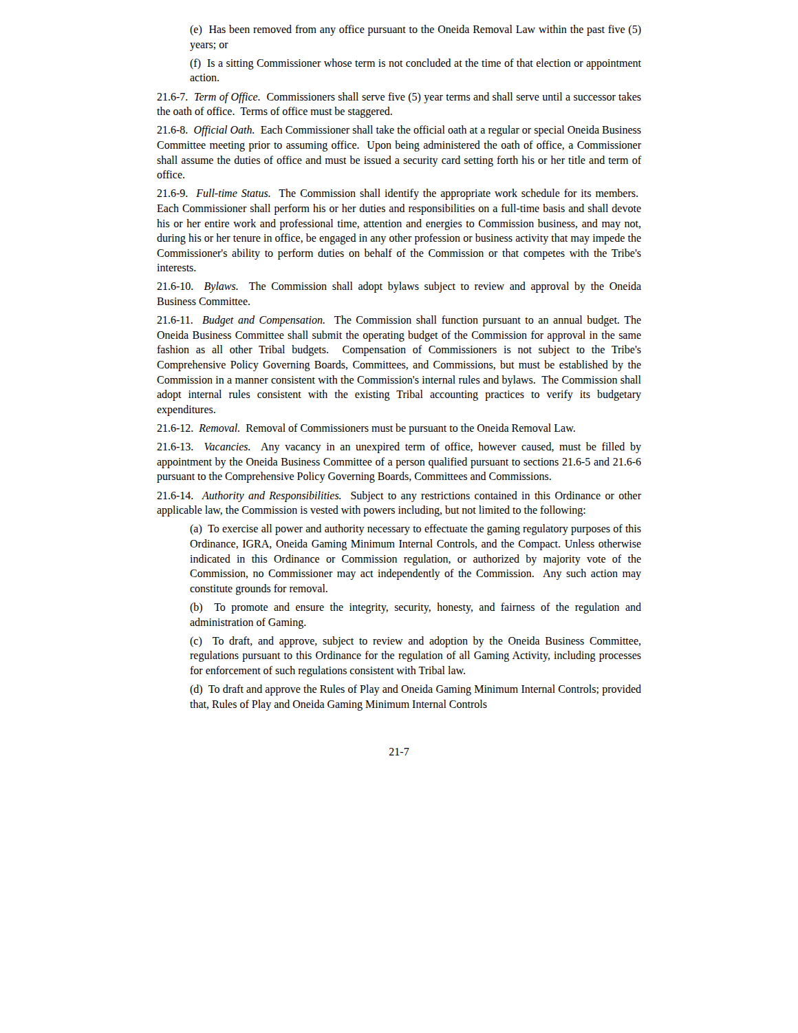(e) Has been removed from any office pursuant to the Oneida Removal Law within the past five (5) years; or
(f) Is a sitting Commissioner whose term is not concluded at the time of that election or appointment action.
21.6-7. Term of Office. Commissioners shall serve five (5) year terms and shall serve until a successor takes the oath of office. Terms of office must be staggered.
21.6-8. Official Oath. Each Commissioner shall take the official oath at a regular or special Oneida Business Committee meeting prior to assuming office. Upon being administered the oath of office, a Commissioner shall assume the duties of office and must be issued a security card setting forth his or her title and term of office.
21.6-9. Full-time Status. The Commission shall identify the appropriate work schedule for its members. Each Commissioner shall perform his or her duties and responsibilities on a full-time basis and shall devote his or her entire work and professional time, attention and energies to Commission business, and may not, during his or her tenure in office, be engaged in any other profession or business activity that may impede the Commissioner's ability to perform duties on behalf of the Commission or that competes with the Tribe's interests.
21.6-10. Bylaws. The Commission shall adopt bylaws subject to review and approval by the Oneida Business Committee.
21.6-11. Budget and Compensation. The Commission shall function pursuant to an annual budget. The Oneida Business Committee shall submit the operating budget of the Commission for approval in the same fashion as all other Tribal budgets. Compensation of Commissioners is not subject to the Tribe's Comprehensive Policy Governing Boards, Committees, and Commissions, but must be established by the Commission in a manner consistent with the Commission's internal rules and bylaws. The Commission shall adopt internal rules consistent with the existing Tribal accounting practices to verify its budgetary expenditures.
21.6-12. Removal. Removal of Commissioners must be pursuant to the Oneida Removal Law.
21.6-13. Vacancies. Any vacancy in an unexpired term of office, however caused, must be filled by appointment by the Oneida Business Committee of a person qualified pursuant to sections 21.6-5 and 21.6-6 pursuant to the Comprehensive Policy Governing Boards, Committees and Commissions.
21.6-14. Authority and Responsibilities. Subject to any restrictions contained in this Ordinance or other applicable law, the Commission is vested with powers including, but not limited to the following:
(a) To exercise all power and authority necessary to effectuate the gaming regulatory purposes of this Ordinance, IGRA, Oneida Gaming Minimum Internal Controls, and the Compact. Unless otherwise indicated in this Ordinance or Commission regulation, or authorized by majority vote of the Commission, no Commissioner may act independently of the Commission. Any such action may constitute grounds for removal.
(b) To promote and ensure the integrity, security, honesty, and fairness of the regulation and administration of Gaming.
(c) To draft, and approve, subject to review and adoption by the Oneida Business Committee, regulations pursuant to this Ordinance for the regulation of all Gaming Activity, including processes for enforcement of such regulations consistent with Tribal law.
(d) To draft and approve the Rules of Play and Oneida Gaming Minimum Internal Controls; provided that, Rules of Play and Oneida Gaming Minimum Internal Controls
21-7